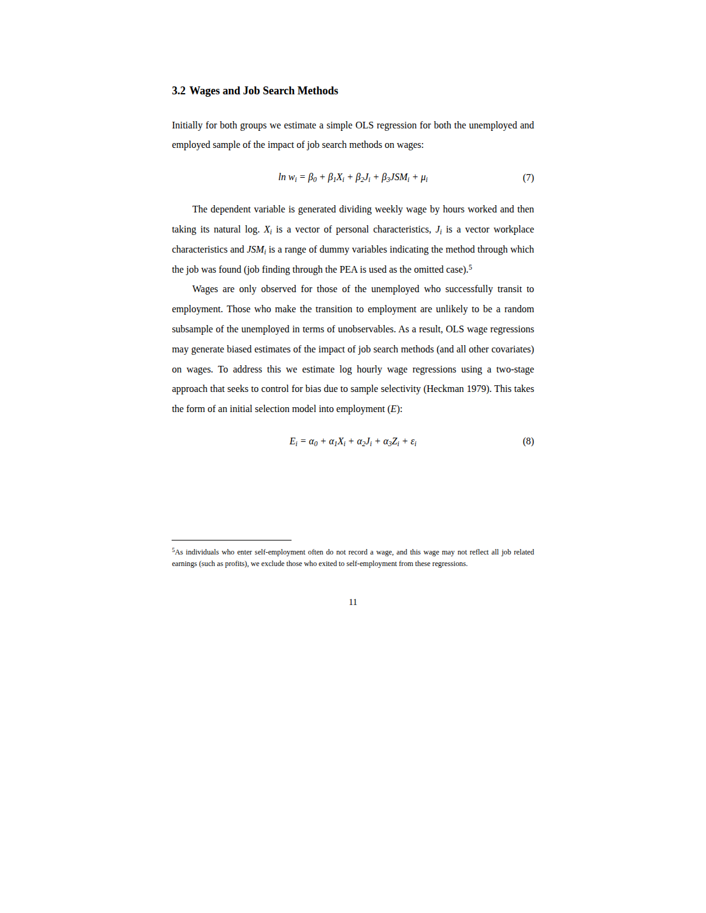3.2 Wages and Job Search Methods
Initially for both groups we estimate a simple OLS regression for both the unemployed and employed sample of the impact of job search methods on wages:
ln wi = β0 + β1Xi + β2Ji + β3JSMi + μi (7)
The dependent variable is generated dividing weekly wage by hours worked and then taking its natural log. Xi is a vector of personal characteristics, Ji is a vector workplace characteristics and JSMi is a range of dummy variables indicating the method through which the job was found (job finding through the PEA is used as the omitted case).5
Wages are only observed for those of the unemployed who successfully transit to employment. Those who make the transition to employment are unlikely to be a random subsample of the unemployed in terms of unobservables. As a result, OLS wage regressions may generate biased estimates of the impact of job search methods (and all other covariates) on wages. To address this we estimate log hourly wage regressions using a two-stage approach that seeks to control for bias due to sample selectivity (Heckman 1979). This takes the form of an initial selection model into employment (E):
Ei = α0 + α1Xi + α2Ji + α3Zi + εi (8)
5As individuals who enter self-employment often do not record a wage, and this wage may not reflect all job related earnings (such as profits), we exclude those who exited to self-employment from these regressions.
11